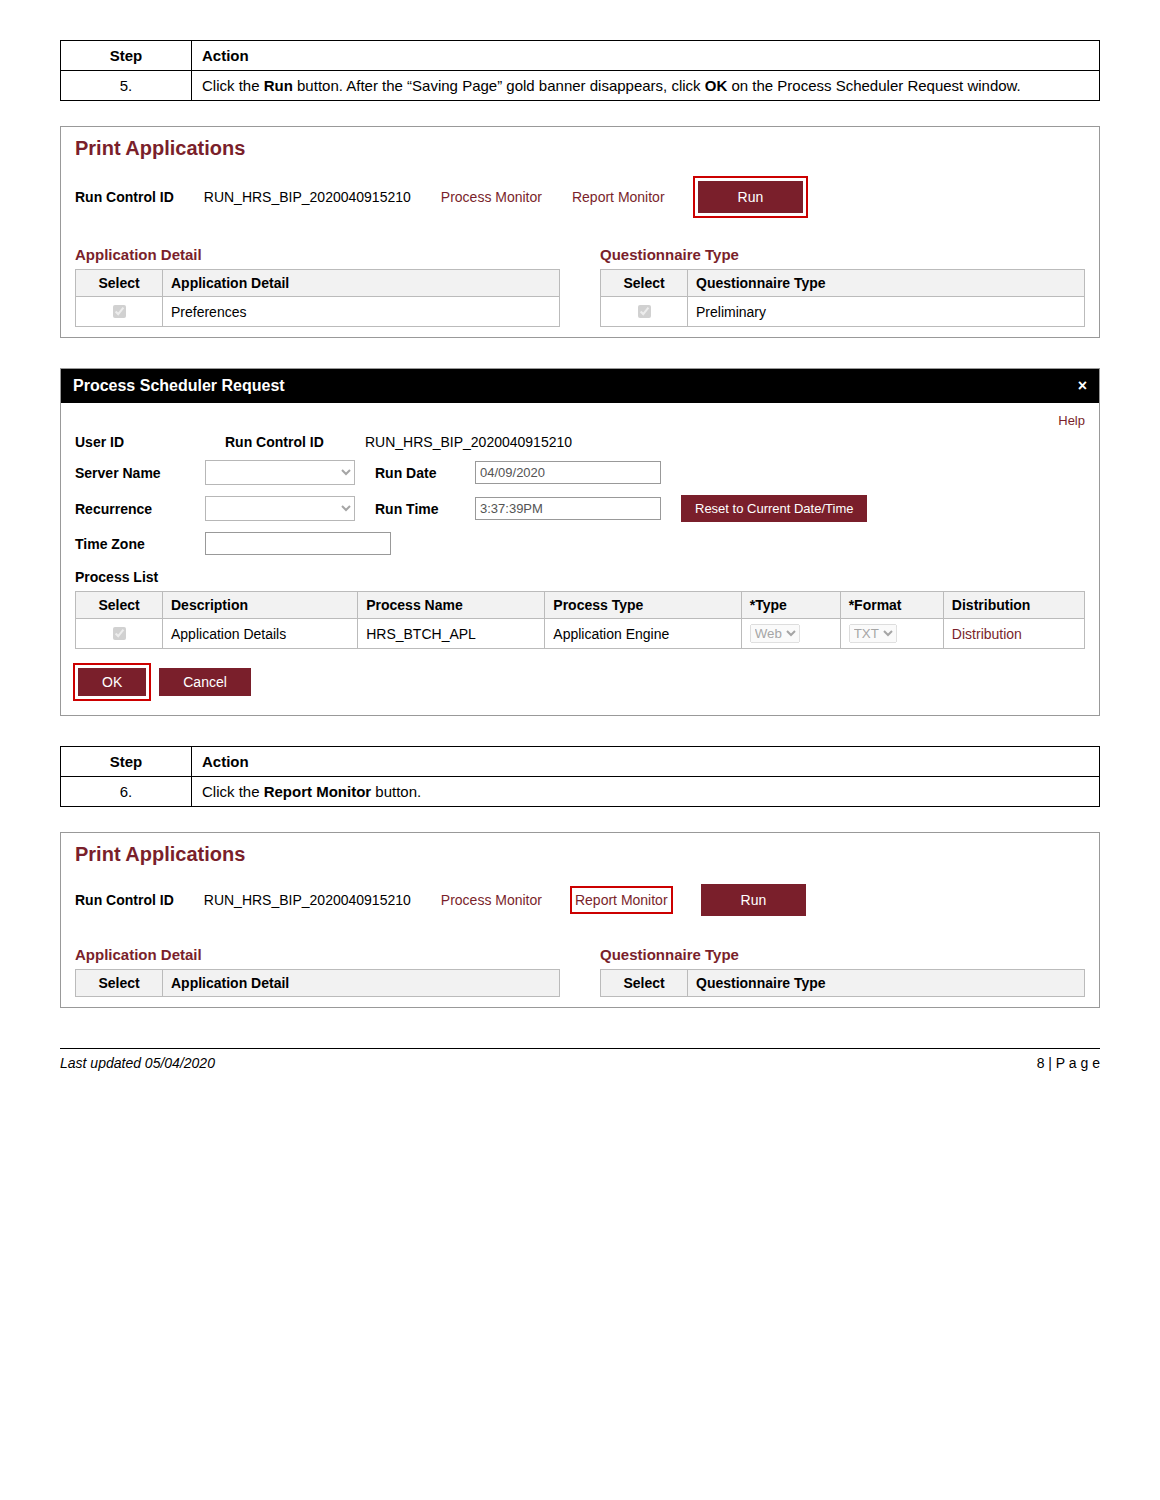| Step | Action |
| --- | --- |
| 5. | Click the Run button. After the “Saving Page” gold banner disappears, click OK on the Process Scheduler Request window. |
Print Applications
Run Control ID RUN_HRS_BIP_2020040915210 Process Monitor Report Monitor Run
Application Detail
| Select | Application Detail |
| --- | --- |
| | Preferences |
Questionnaire Type
| Select | Questionnaire Type |
| --- | --- |
| | Preliminary |
Process Scheduler Request ×
Help
User ID Run Control ID RUN_HRS_BIP_2020040915210
Server Name Run Date
Recurrence Run Time Reset to Current Date/Time
Time Zone
Process List
| Select | Description | Process Name | Process Type | *Type | *Format | Distribution |
| --- | --- | --- | --- | --- | --- | --- |
| | Application Details | HRS_BTCH_APL | Application Engine | Web | TXT | Distribution |
OK Cancel
| Step | Action |
| --- | --- |
| 6. | Click the Report Monitor button. |
Print Applications
Run Control ID RUN_HRS_BIP_2020040915210 Process Monitor Report Monitor Run
Application Detail
| Select | Application Detail |
| --- | --- |
Questionnaire Type
| Select | Questionnaire Type |
| --- | --- |
Last updated 05/04/2020
8 | P a g e